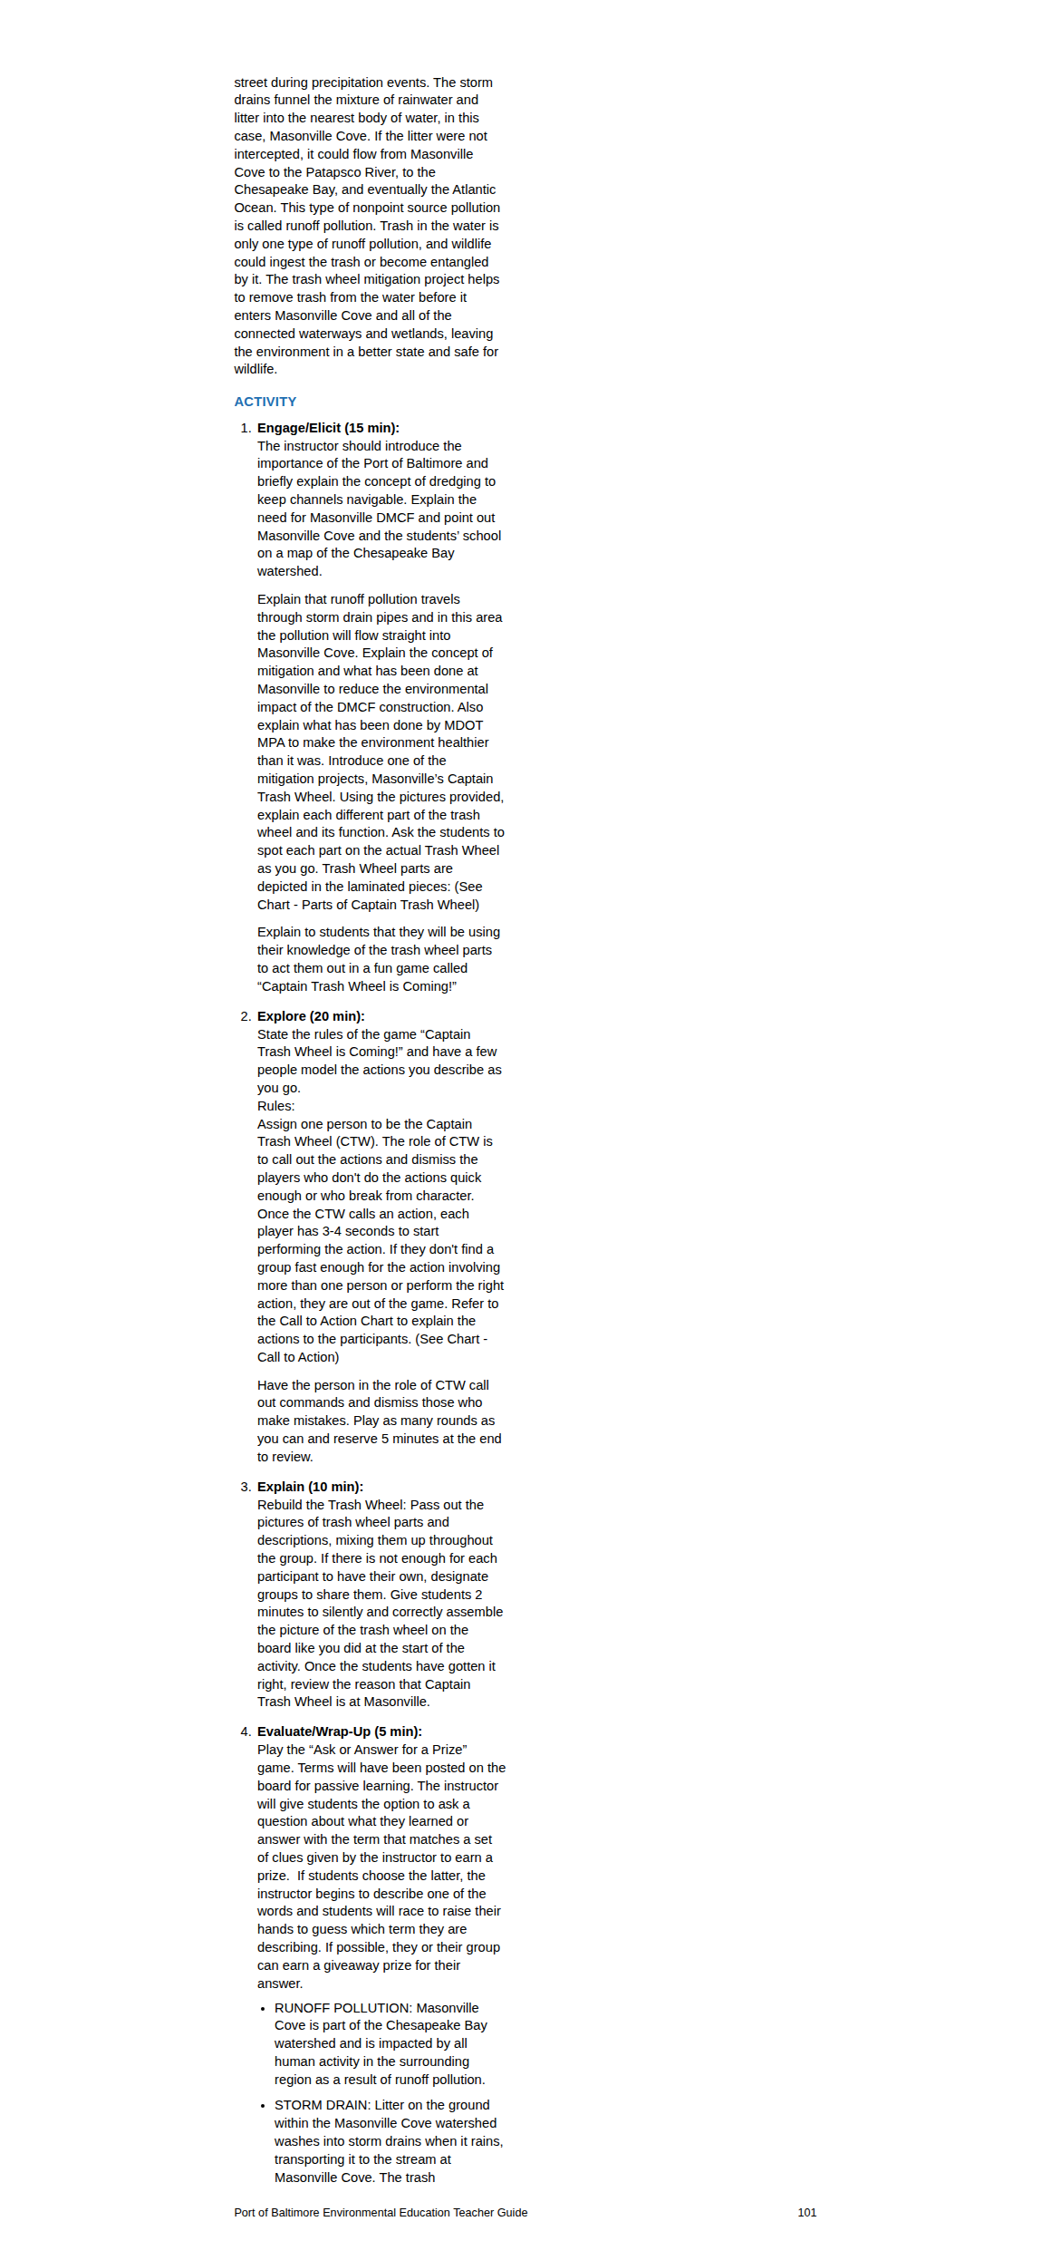street during precipitation events. The storm drains funnel the mixture of rainwater and litter into the nearest body of water, in this case, Masonville Cove. If the litter were not intercepted, it could flow from Masonville Cove to the Patapsco River, to the Chesapeake Bay, and eventually the Atlantic Ocean. This type of nonpoint source pollution is called runoff pollution. Trash in the water is only one type of runoff pollution, and wildlife could ingest the trash or become entangled by it. The trash wheel mitigation project helps to remove trash from the water before it enters Masonville Cove and all of the connected waterways and wetlands, leaving the environment in a better state and safe for wildlife.
Activity
Engage/Elicit (15 min):
The instructor should introduce the importance of the Port of Baltimore and briefly explain the concept of dredging to keep channels navigable. Explain the need for Masonville DMCF and point out Masonville Cove and the students’ school on a map of the Chesapeake Bay watershed.
Explain that runoff pollution travels through storm drain pipes and in this area the pollution will flow straight into Masonville Cove. Explain the concept of mitigation and what has been done at Masonville to reduce the environmental impact of the DMCF construction. Also explain what has been done by MDOT MPA to make the environment healthier than it was. Introduce one of the mitigation projects, Masonville’s Captain Trash Wheel. Using the pictures provided, explain each different part of the trash wheel and its function. Ask the students to spot each part on the actual Trash Wheel as you go. Trash Wheel parts are depicted in the laminated pieces: (See Chart - Parts of Captain Trash Wheel)
Explain to students that they will be using their knowledge of the trash wheel parts to act them out in a fun game called “Captain Trash Wheel is Coming!”
Explore (20 min):
State the rules of the game “Captain Trash Wheel is Coming!” and have a few people model the actions you describe as you go.
Rules:
Assign one person to be the Captain Trash Wheel (CTW). The role of CTW is to call out the actions and dismiss the players who don't do the actions quick enough or who break from character. Once the CTW calls an action, each player has 3-4 seconds to start performing the action. If they don't find a group fast enough for the action involving more than one person or perform the right action, they are out of the game. Refer to the Call to Action Chart to explain the actions to the participants. (See Chart - Call to Action)
Have the person in the role of CTW call out commands and dismiss those who make mistakes. Play as many rounds as you can and reserve 5 minutes at the end to review.
Explain (10 min):
Rebuild the Trash Wheel: Pass out the pictures of trash wheel parts and descriptions, mixing them up throughout the group. If there is not enough for each participant to have their own, designate groups to share them. Give students 2 minutes to silently and correctly assemble the picture of the trash wheel on the board like you did at the start of the activity. Once the students have gotten it right, review the reason that Captain Trash Wheel is at Masonville.
Evaluate/Wrap-Up (5 min):
Play the “Ask or Answer for a Prize” game. Terms will have been posted on the board for passive learning. The instructor will give students the option to ask a question about what they learned or answer with the term that matches a set of clues given by the instructor to earn a prize. If students choose the latter, the instructor begins to describe one of the words and students will race to raise their hands to guess which term they are describing. If possible, they or their group can earn a giveaway prize for their answer.
RUNOFF POLLUTION: Masonville Cove is part of the Chesapeake Bay watershed and is impacted by all human activity in the surrounding region as a result of runoff pollution.
STORM DRAIN: Litter on the ground within the Masonville Cove watershed washes into storm drains when it rains, transporting it to the stream at Masonville Cove. The trash
Port of Baltimore Environmental Education Teacher Guide
101